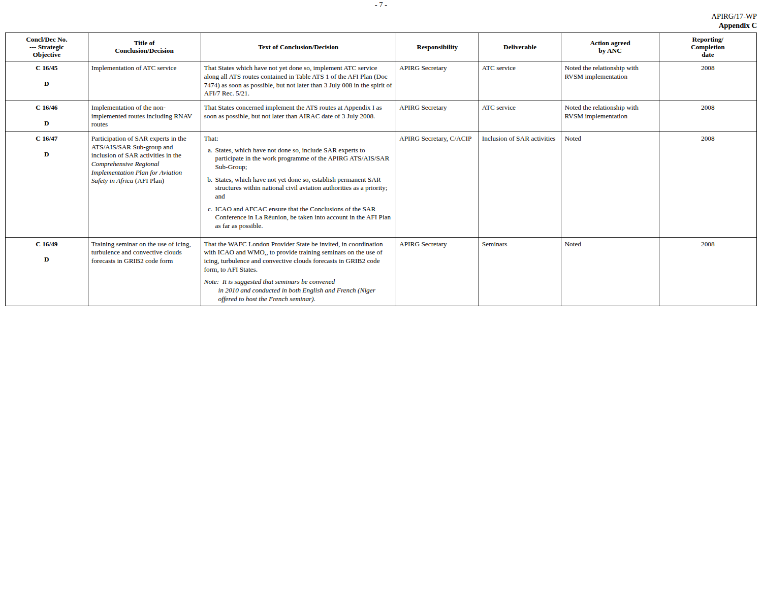- 7 -
APIRG/17-WP Appendix C
| Concl/Dec No. --- Strategic Objective | Title of Conclusion/Decision | Text of Conclusion/Decision | Responsibility | Deliverable | Action agreed by ANC | Reporting/ Completion date |
| --- | --- | --- | --- | --- | --- | --- |
| C 16/45 D | Implementation of ATC service | That States which have not yet done so, implement ATC service along all ATS routes contained in Table ATS 1 of the AFI Plan (Doc 7474) as soon as possible, but not later than 3 July 008 in the spirit of AFI/7 Rec. 5/21. | APIRG Secretary | ATC service | Noted the relationship with RVSM implementation | 2008 |
| C 16/46 D | Implementation of the non-implemented routes including RNAV routes | That States concerned implement the ATS routes at Appendix I as soon as possible, but not later than AIRAC date of 3 July 2008. | APIRG Secretary | ATC service | Noted the relationship with RVSM implementation | 2008 |
| C 16/47 D | Participation of SAR experts in the ATS/AIS/SAR Sub-group and inclusion of SAR activities in the Comprehensive Regional Implementation Plan for Aviation Safety in Africa (AFI Plan) | That: States, which have not done so, include SAR experts to participate in the work programme of the APIRG ATS/AIS/SAR Sub-Group; States, which have not yet done so, establish permanent SAR structures within national civil aviation authorities as a priority; and ICAO and AFCAC ensure that the Conclusions of the SAR Conference in La Réunion, be taken into account in the AFI Plan as far as possible. | APIRG Secretary, C/ACIP | Inclusion of SAR activities | Noted | 2008 |
| C 16/49 D | Training seminar on the use of icing, turbulence and convective clouds forecasts in GRIB2 code form | That the WAFC London Provider State be invited, in coordination with ICAO and WMO,, to provide training seminars on the use of icing, turbulence and convective clouds forecasts in GRIB2 code form, to AFI States. Note: It is suggested that seminars be convened in 2010 and conducted in both English and French (Niger offered to host the French seminar). | APIRG Secretary | Seminars | Noted | 2008 |